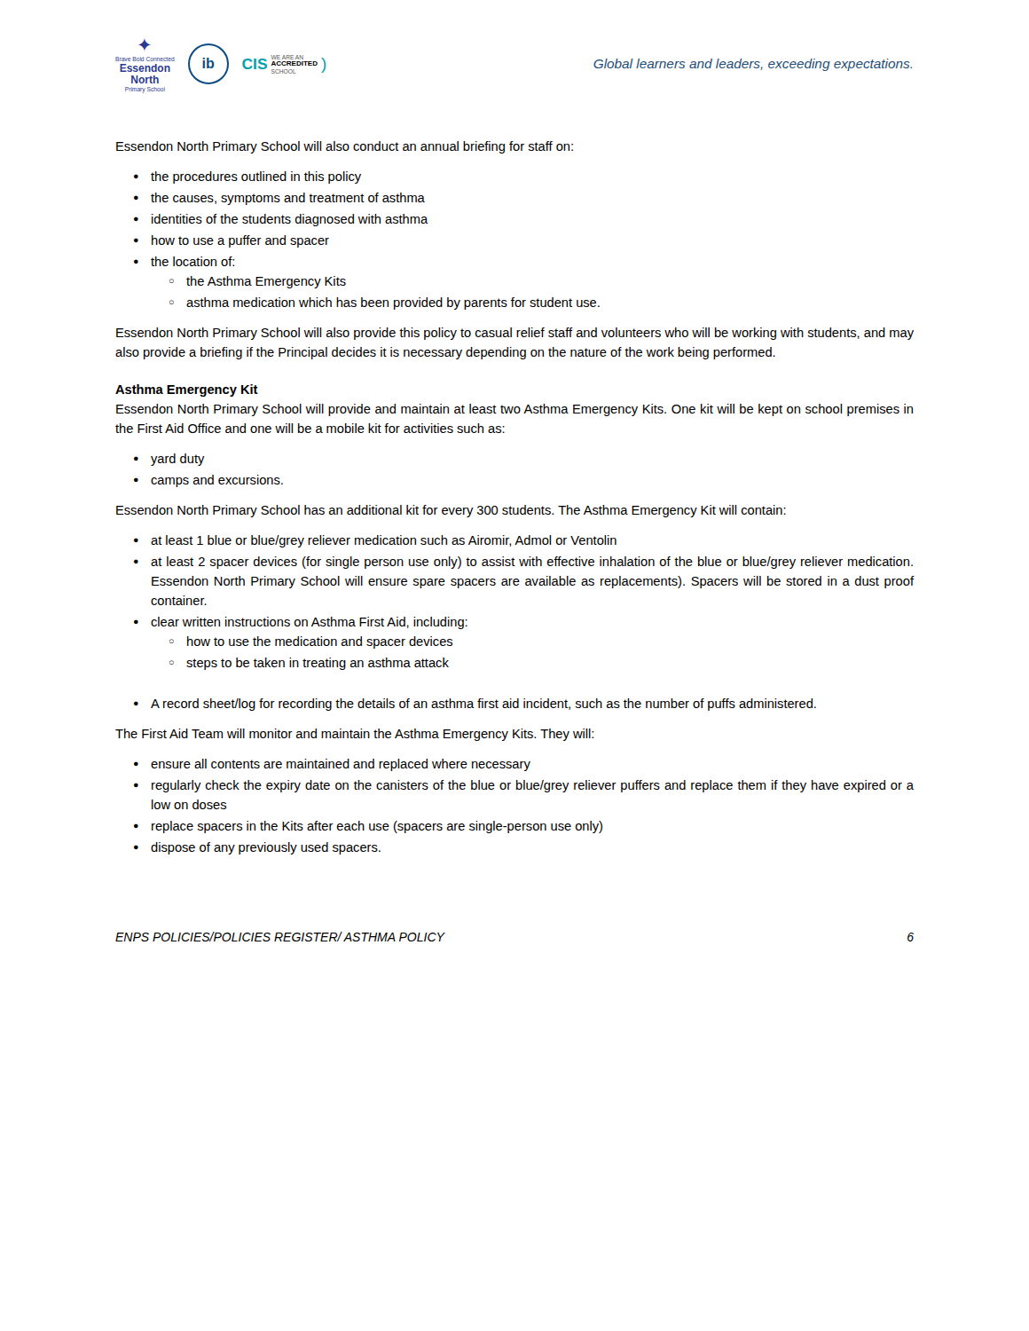✦
Brave Bold Connected
Essendon
North
Primary School
ib
CIS WE ARE AN
ACCREDITED
SCHOOL )
Global learners and leaders, exceeding expectations.
Essendon North Primary School will also conduct an annual briefing for staff on:
the procedures outlined in this policy
the causes, symptoms and treatment of asthma
identities of the students diagnosed with asthma
how to use a puffer and spacer
the location of:
the Asthma Emergency Kits
asthma medication which has been provided by parents for student use.
Essendon North Primary School will also provide this policy to casual relief staff and volunteers who will be working with students, and may also provide a briefing if the Principal decides it is necessary depending on the nature of the work being performed.
Asthma Emergency Kit
Essendon North Primary School will provide and maintain at least two Asthma Emergency Kits. One kit will be kept on school premises in the First Aid Office and one will be a mobile kit for activities such as:
yard duty
camps and excursions.
Essendon North Primary School has an additional kit for every 300 students. The Asthma Emergency Kit will contain:
at least 1 blue or blue/grey reliever medication such as Airomir, Admol or Ventolin
at least 2 spacer devices (for single person use only) to assist with effective inhalation of the blue or blue/grey reliever medication. Essendon North Primary School will ensure spare spacers are available as replacements). Spacers will be stored in a dust proof container.
clear written instructions on Asthma First Aid, including:
how to use the medication and spacer devices
steps to be taken in treating an asthma attack
A record sheet/log for recording the details of an asthma first aid incident, such as the number of puffs administered.
The First Aid Team will monitor and maintain the Asthma Emergency Kits. They will:
ensure all contents are maintained and replaced where necessary
regularly check the expiry date on the canisters of the blue or blue/grey reliever puffers and replace them if they have expired or a low on doses
replace spacers in the Kits after each use (spacers are single-person use only)
dispose of any previously used spacers.
ENPS POLICIES/POLICIES REGISTER/ ASTHMA POLICY 6